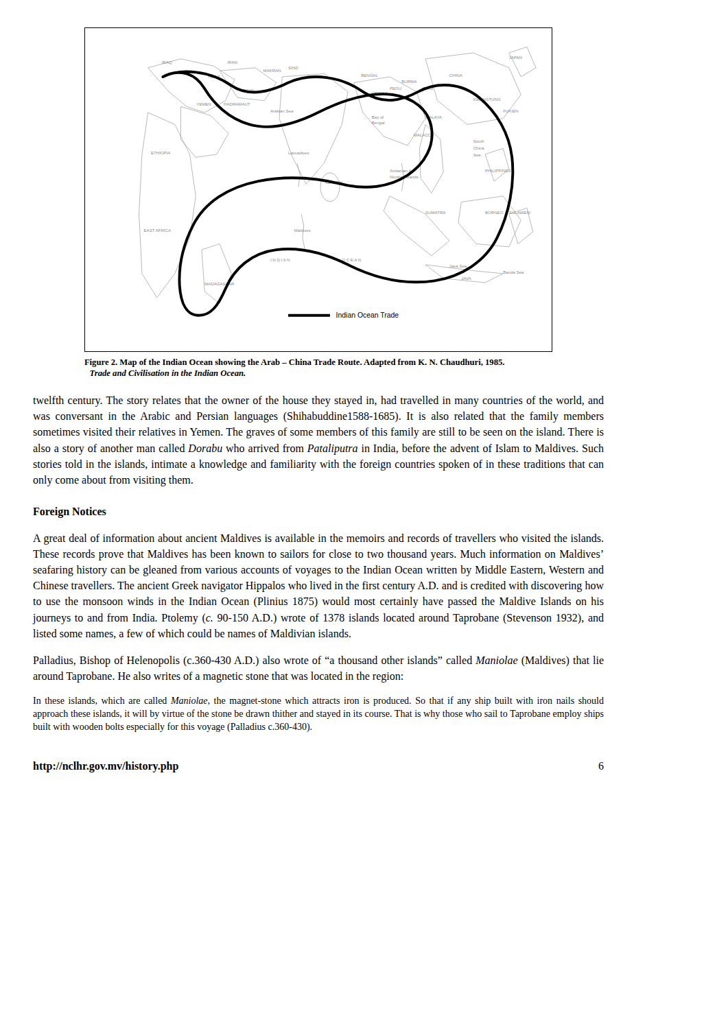IRAQ IRAN MAKRAN SIND HIJAZ YEMEN HADRAMAUT OMAN Arabian Sea BENGAL ORISSA PEGU BURMA SIAM Bay of Bengal Laccadives CEYLON Andaman & Nicobar Islands Maldives CHINA KWANGTUNG FUKIEN JAPAN South China Sea PHILIPPINES SULAWESI BORNEO SUMATRA Java Sea JAVA Banda Sea ETHIOPIA EAST AFRICA MADAGASCAR I N D I A N O C E A N MALAYA MALACCA Indian Ocean Trade
Figure 2. Map of the Indian Ocean showing the Arab – China Trade Route. Adapted from K. N. Chaudhuri, 1985. Trade and Civilisation in the Indian Ocean.
twelfth century. The story relates that the owner of the house they stayed in, had travelled in many countries of the world, and was conversant in the Arabic and Persian languages (Shihabuddine1588-1685). It is also related that the family members sometimes visited their relatives in Yemen. The graves of some members of this family are still to be seen on the island. There is also a story of another man called Dorabu who arrived from Pataliputra in India, before the advent of Islam to Maldives. Such stories told in the islands, intimate a knowledge and familiarity with the foreign countries spoken of in these traditions that can only come about from visiting them.
Foreign Notices
A great deal of information about ancient Maldives is available in the memoirs and records of travellers who visited the islands. These records prove that Maldives has been known to sailors for close to two thousand years. Much information on Maldives’ seafaring history can be gleaned from various accounts of voyages to the Indian Ocean written by Middle Eastern, Western and Chinese travellers. The ancient Greek navigator Hippalos who lived in the first century A.D. and is credited with discovering how to use the monsoon winds in the Indian Ocean (Plinius 1875) would most certainly have passed the Maldive Islands on his journeys to and from India. Ptolemy (c. 90-150 A.D.) wrote of 1378 islands located around Taprobane (Stevenson 1932), and listed some names, a few of which could be names of Maldivian islands.
Palladius, Bishop of Helenopolis (c.360-430 A.D.) also wrote of “a thousand other islands” called Maniolae (Maldives) that lie around Taprobane. He also writes of a magnetic stone that was located in the region:
In these islands, which are called Maniolae, the magnet-stone which attracts iron is produced. So that if any ship built with iron nails should approach these islands, it will by virtue of the stone be drawn thither and stayed in its course. That is why those who sail to Taprobane employ ships built with wooden bolts especially for this voyage (Palladius c.360-430).
http://nclhr.gov.mv/history.php 6